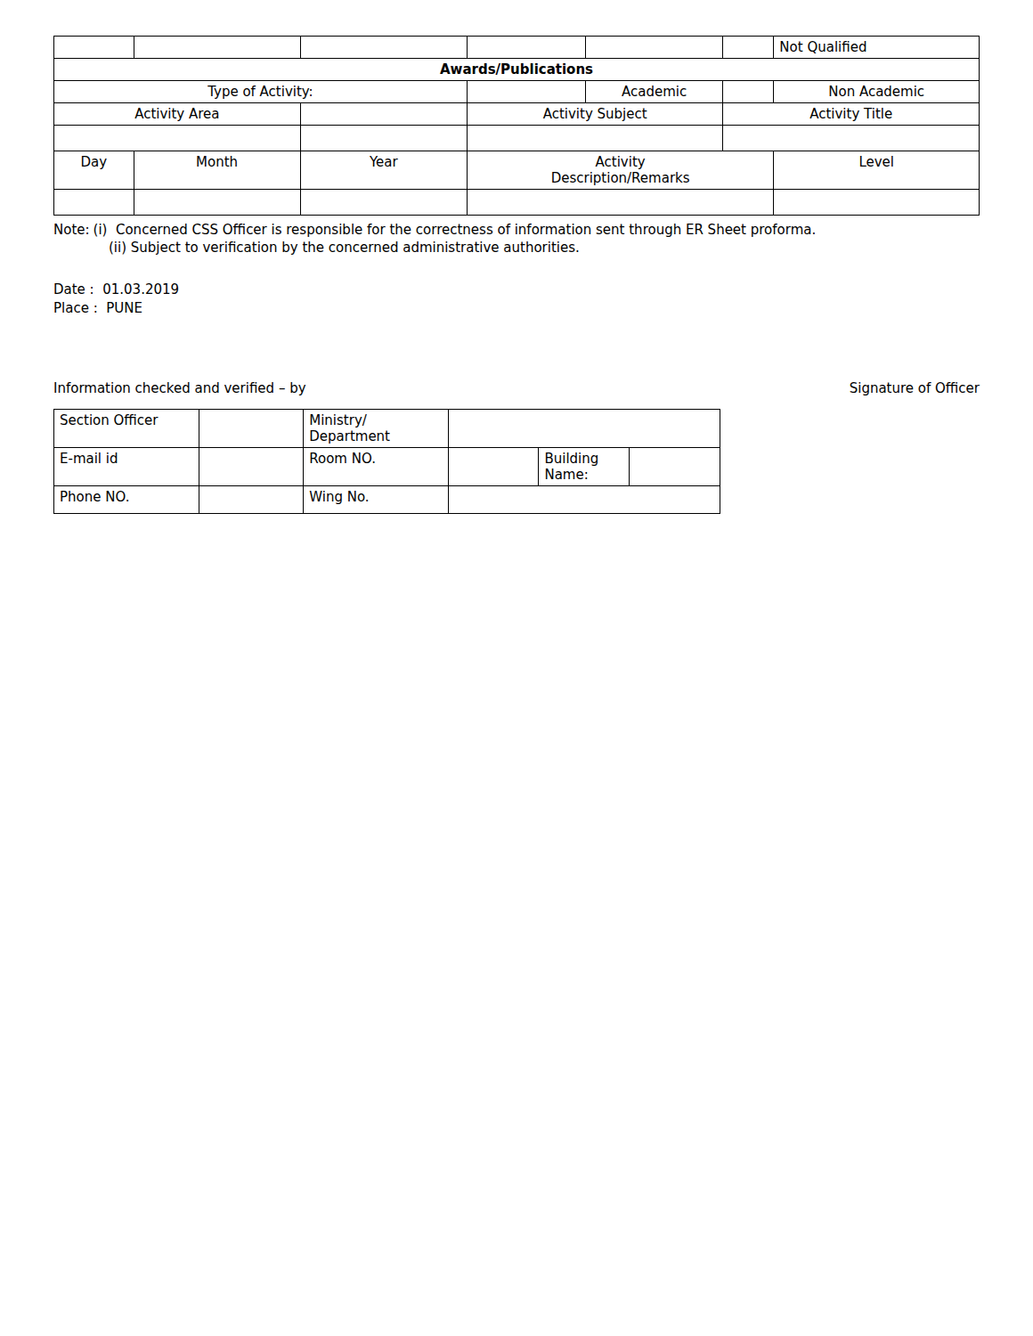| | | | | | | Not Qualified |
| Awards/Publications |
| Type of Activity: | | Academic | | Non Academic |
| Activity Area | | Activity Subject | Activity Title |
| Day | Month | Year | Activity Description/Remarks | Level |
Note: (i) Concerned CSS Officer is responsible for the correctness of information sent through ER Sheet proforma.
(ii) Subject to verification by the concerned administrative authorities.
Date : 01.03.2019
Place : PUNE
Information checked and verified – by Signature of Officer
| Section Officer | | Ministry/ Department | |
| E-mail id | | Room NO. | | Building Name: | |
| Phone NO. | | Wing No. | |